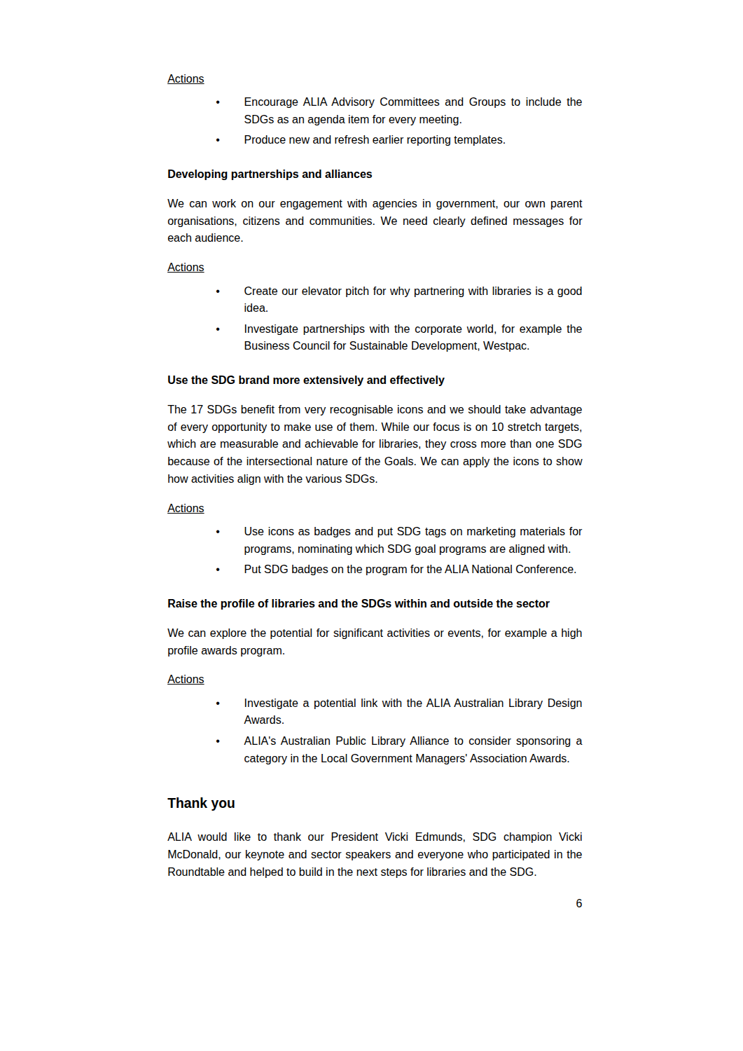Actions
Encourage ALIA Advisory Committees and Groups to include the SDGs as an agenda item for every meeting.
Produce new and refresh earlier reporting templates.
Developing partnerships and alliances
We can work on our engagement with agencies in government, our own parent organisations, citizens and communities. We need clearly defined messages for each audience.
Actions
Create our elevator pitch for why partnering with libraries is a good idea.
Investigate partnerships with the corporate world, for example the Business Council for Sustainable Development, Westpac.
Use the SDG brand more extensively and effectively
The 17 SDGs benefit from very recognisable icons and we should take advantage of every opportunity to make use of them. While our focus is on 10 stretch targets, which are measurable and achievable for libraries, they cross more than one SDG because of the intersectional nature of the Goals. We can apply the icons to show how activities align with the various SDGs.
Actions
Use icons as badges and put SDG tags on marketing materials for programs, nominating which SDG goal programs are aligned with.
Put SDG badges on the program for the ALIA National Conference.
Raise the profile of libraries and the SDGs within and outside the sector
We can explore the potential for significant activities or events, for example a high profile awards program.
Actions
Investigate a potential link with the ALIA Australian Library Design Awards.
ALIA's Australian Public Library Alliance to consider sponsoring a category in the Local Government Managers' Association Awards.
Thank you
ALIA would like to thank our President Vicki Edmunds, SDG champion Vicki McDonald, our keynote and sector speakers and everyone who participated in the Roundtable and helped to build in the next steps for libraries and the SDG.
6